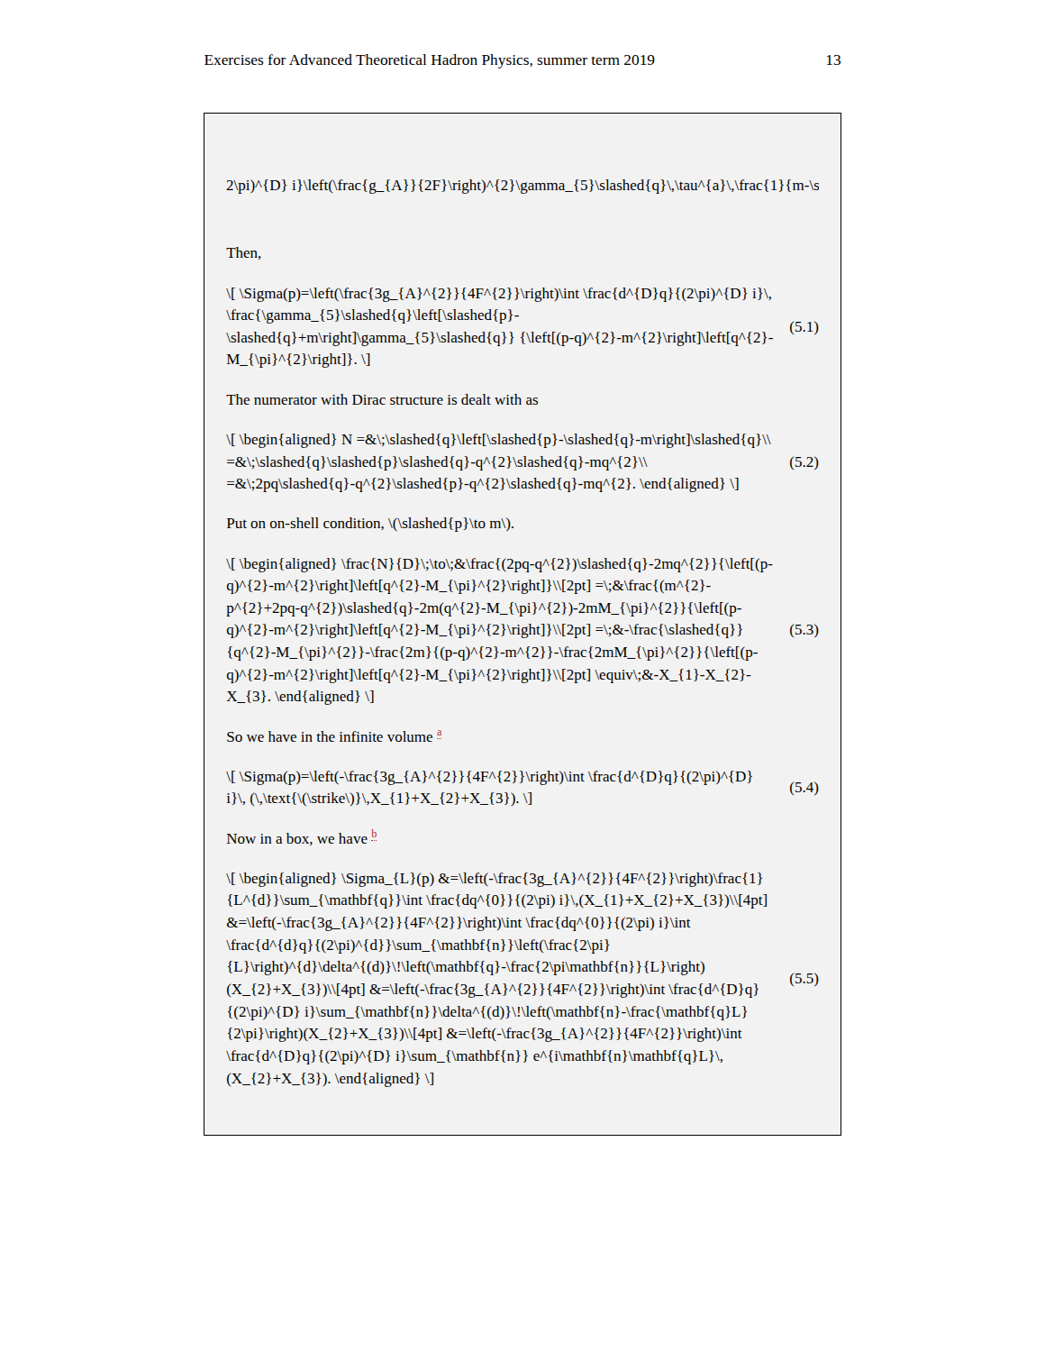Exercises for Advanced Theoretical Hadron Physics, summer term 2019 13
\(\Sigma(p)\;=\) \(q\) \(p\) \(p\) \(p-q\) \(=\) \(\displaystyle \int \frac{d^{D}q}{(2\pi)^{D} i}\left(\frac{g_{A}}{2F}\right)^{2}\gamma_{5}\slashed{q}\,\tau^{a}\,\frac{1}{m-\slashed{p}+\slashed{q}}\,\gamma_{5}\slashed{q}\,\tau^{a}\,\frac{1}{M_{\pi}^{2}-q^{2}}\)
Then,
\[ \Sigma(p)=\left(\frac{3g_{A}^{2}}{4F^{2}}\right)\int \frac{d^{D}q}{(2\pi)^{D} i}\, \frac{\gamma_{5}\slashed{q}\left[\slashed{p}-\slashed{q}+m\right]\gamma_{5}\slashed{q}} {\left[(p-q)^{2}-m^{2}\right]\left[q^{2}-M_{\pi}^{2}\right]}. \]
(5.1)
The numerator with Dirac structure is dealt with as
\[ \begin{aligned} N =&\;\slashed{q}\left[\slashed{p}-\slashed{q}-m\right]\slashed{q}\\ =&\;\slashed{q}\slashed{p}\slashed{q}-q^{2}\slashed{q}-mq^{2}\\ =&\;2pq\slashed{q}-q^{2}\slashed{p}-q^{2}\slashed{q}-mq^{2}. \end{aligned} \]
(5.2)
Put on on-shell condition, \(\slashed{p}\to m\).
\[ \begin{aligned} \frac{N}{D}\;\to\;&\frac{(2pq-q^{2})\slashed{q}-2mq^{2}}{\left[(p-q)^{2}-m^{2}\right]\left[q^{2}-M_{\pi}^{2}\right]}\\[2pt] =\;&\frac{(m^{2}-p^{2}+2pq-q^{2})\slashed{q}-2m(q^{2}-M_{\pi}^{2})-2mM_{\pi}^{2}}{\left[(p-q)^{2}-m^{2}\right]\left[q^{2}-M_{\pi}^{2}\right]}\\[2pt] =\;&-\frac{\slashed{q}}{q^{2}-M_{\pi}^{2}}-\frac{2m}{(p-q)^{2}-m^{2}}-\frac{2mM_{\pi}^{2}}{\left[(p-q)^{2}-m^{2}\right]\left[q^{2}-M_{\pi}^{2}\right]}\\[2pt] \equiv\;&-X_{1}-X_{2}-X_{3}. \end{aligned} \]
(5.3)
So we have in the infinite volume a
\[ \Sigma(p)=\left(-\frac{3g_{A}^{2}}{4F^{2}}\right)\int \frac{d^{D}q}{(2\pi)^{D} i}\, (\,\text{\(\strike\)}\,X_{1}+X_{2}+X_{3}). \]
(5.4)
Now in a box, we have b
\[ \begin{aligned} \Sigma_{L}(p) &=\left(-\frac{3g_{A}^{2}}{4F^{2}}\right)\frac{1}{L^{d}}\sum_{\mathbf{q}}\int \frac{dq^{0}}{(2\pi) i}\,(X_{1}+X_{2}+X_{3})\\[4pt] &=\left(-\frac{3g_{A}^{2}}{4F^{2}}\right)\int \frac{dq^{0}}{(2\pi) i}\int \frac{d^{d}q}{(2\pi)^{d}}\sum_{\mathbf{n}}\left(\frac{2\pi}{L}\right)^{d}\delta^{(d)}\!\left(\mathbf{q}-\frac{2\pi\mathbf{n}}{L}\right)(X_{2}+X_{3})\\[4pt] &=\left(-\frac{3g_{A}^{2}}{4F^{2}}\right)\int \frac{d^{D}q}{(2\pi)^{D} i}\sum_{\mathbf{n}}\delta^{(d)}\!\left(\mathbf{n}-\frac{\mathbf{q}L}{2\pi}\right)(X_{2}+X_{3})\\[4pt] &=\left(-\frac{3g_{A}^{2}}{4F^{2}}\right)\int \frac{d^{D}q}{(2\pi)^{D} i}\sum_{\mathbf{n}} e^{i\mathbf{n}\mathbf{q}L}\,(X_{2}+X_{3}). \end{aligned} \]
(5.5)